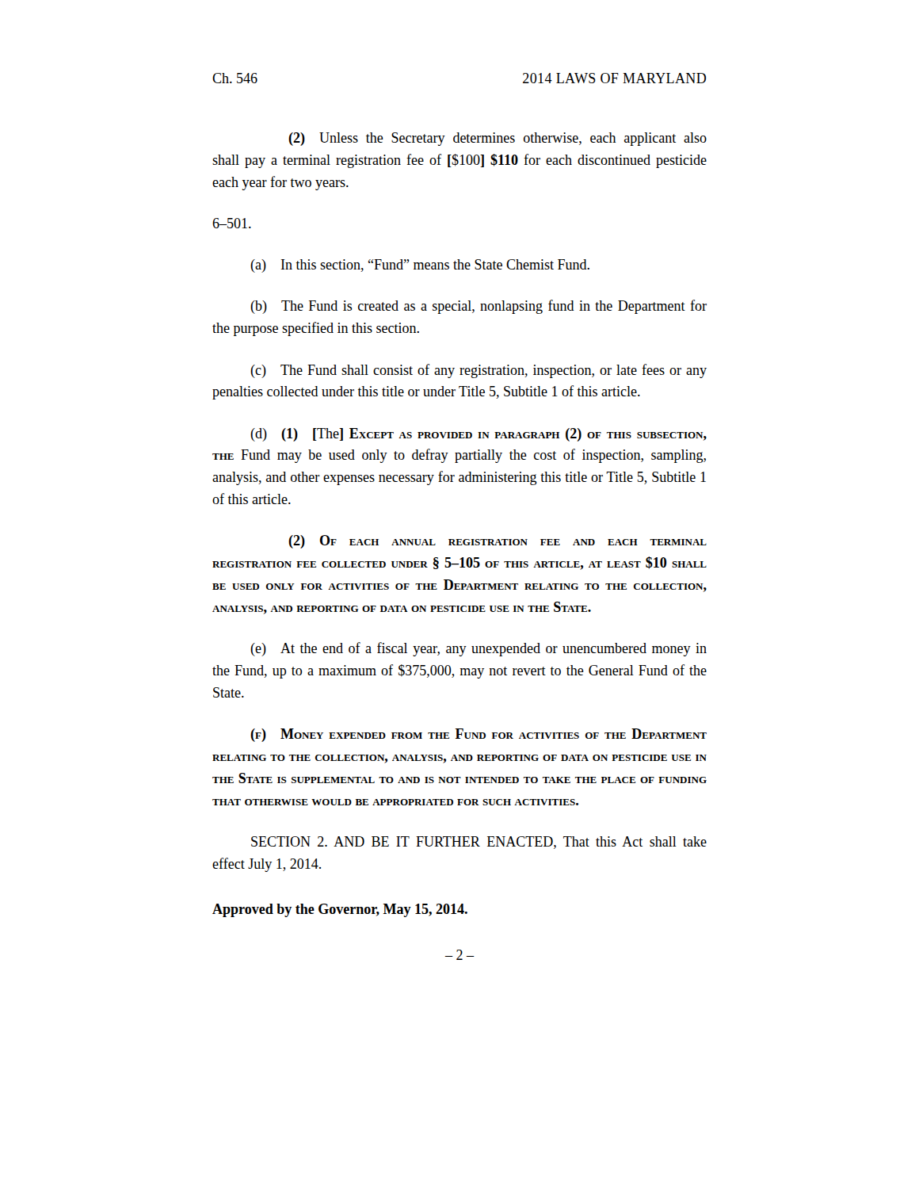Ch. 546
2014 LAWS OF MARYLAND
(2) Unless the Secretary determines otherwise, each applicant also shall pay a terminal registration fee of [$100] $110 for each discontinued pesticide each year for two years.
6–501.
(a) In this section, “Fund” means the State Chemist Fund.
(b) The Fund is created as a special, nonlapsing fund in the Department for the purpose specified in this section.
(c) The Fund shall consist of any registration, inspection, or late fees or any penalties collected under this title or under Title 5, Subtitle 1 of this article.
(d) (1) [The] Except as provided in paragraph (2) of this subsection, the Fund may be used only to defray partially the cost of inspection, sampling, analysis, and other expenses necessary for administering this title or Title 5, Subtitle 1 of this article.
(2) Of each annual registration fee and each terminal registration fee collected under § 5–105 of this article, at least $10 shall be used only for activities of the Department relating to the collection, analysis, and reporting of data on pesticide use in the State.
(e) At the end of a fiscal year, any unexpended or unencumbered money in the Fund, up to a maximum of $375,000, may not revert to the General Fund of the State.
(f) Money expended from the Fund for activities of the Department relating to the collection, analysis, and reporting of data on pesticide use in the State is supplemental to and is not intended to take the place of funding that otherwise would be appropriated for such activities.
SECTION 2. AND BE IT FURTHER ENACTED, That this Act shall take effect July 1, 2014.
Approved by the Governor, May 15, 2014.
– 2 –